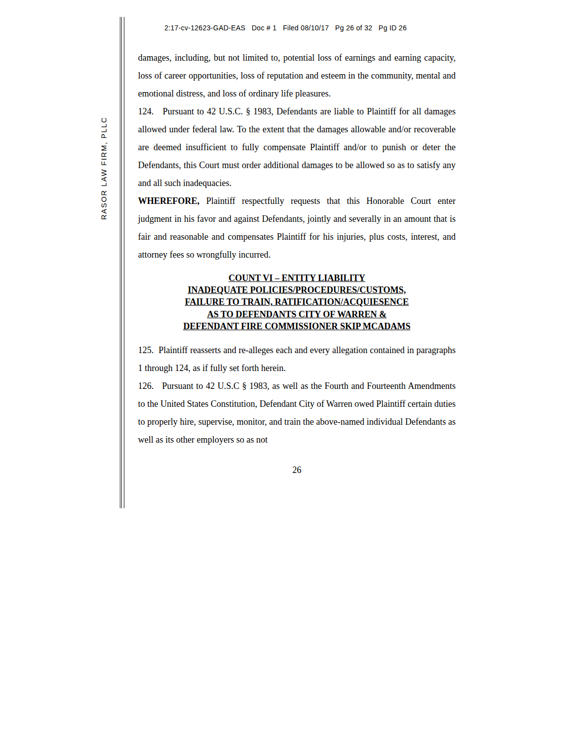RASOR LAW FIRM, PLLC
2:17-cv-12623-GAD-EAS Doc # 1 Filed 08/10/17 Pg 26 of 32 Pg ID 26
damages, including, but not limited to, potential loss of earnings and earning capacity, loss of career opportunities, loss of reputation and esteem in the community, mental and emotional distress, and loss of ordinary life pleasures.
124. Pursuant to 42 U.S.C. § 1983, Defendants are liable to Plaintiff for all damages allowed under federal law. To the extent that the damages allowable and/or recoverable are deemed insufficient to fully compensate Plaintiff and/or to punish or deter the Defendants, this Court must order additional damages to be allowed so as to satisfy any and all such inadequacies.
WHEREFORE, Plaintiff respectfully requests that this Honorable Court enter judgment in his favor and against Defendants, jointly and severally in an amount that is fair and reasonable and compensates Plaintiff for his injuries, plus costs, interest, and attorney fees so wrongfully incurred.
COUNT VI – ENTITY LIABILITY
INADEQUATE POLICIES/PROCEDURES/CUSTOMS,
FAILURE TO TRAIN, RATIFICATION/ACQUIESENCE
AS TO DEFENDANTS CITY OF WARREN &
DEFENDANT FIRE COMMISSIONER SKIP MCADAMS
125. Plaintiff reasserts and re-alleges each and every allegation contained in paragraphs 1 through 124, as if fully set forth herein.
126. Pursuant to 42 U.S.C § 1983, as well as the Fourth and Fourteenth Amendments to the United States Constitution, Defendant City of Warren owed Plaintiff certain duties to properly hire, supervise, monitor, and train the above-named individual Defendants as well as its other employers so as not
26